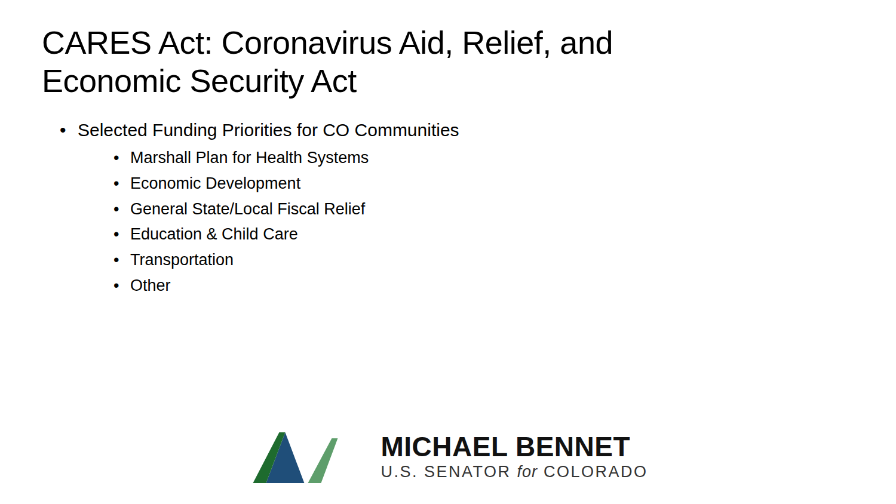CARES Act: Coronavirus Aid, Relief, and Economic Security Act
Selected Funding Priorities for CO Communities
Marshall Plan for Health Systems
Economic Development
General State/Local Fiscal Relief
Education & Child Care
Transportation
Other
MICHAEL BENNET U.S. SENATOR for COLORADO